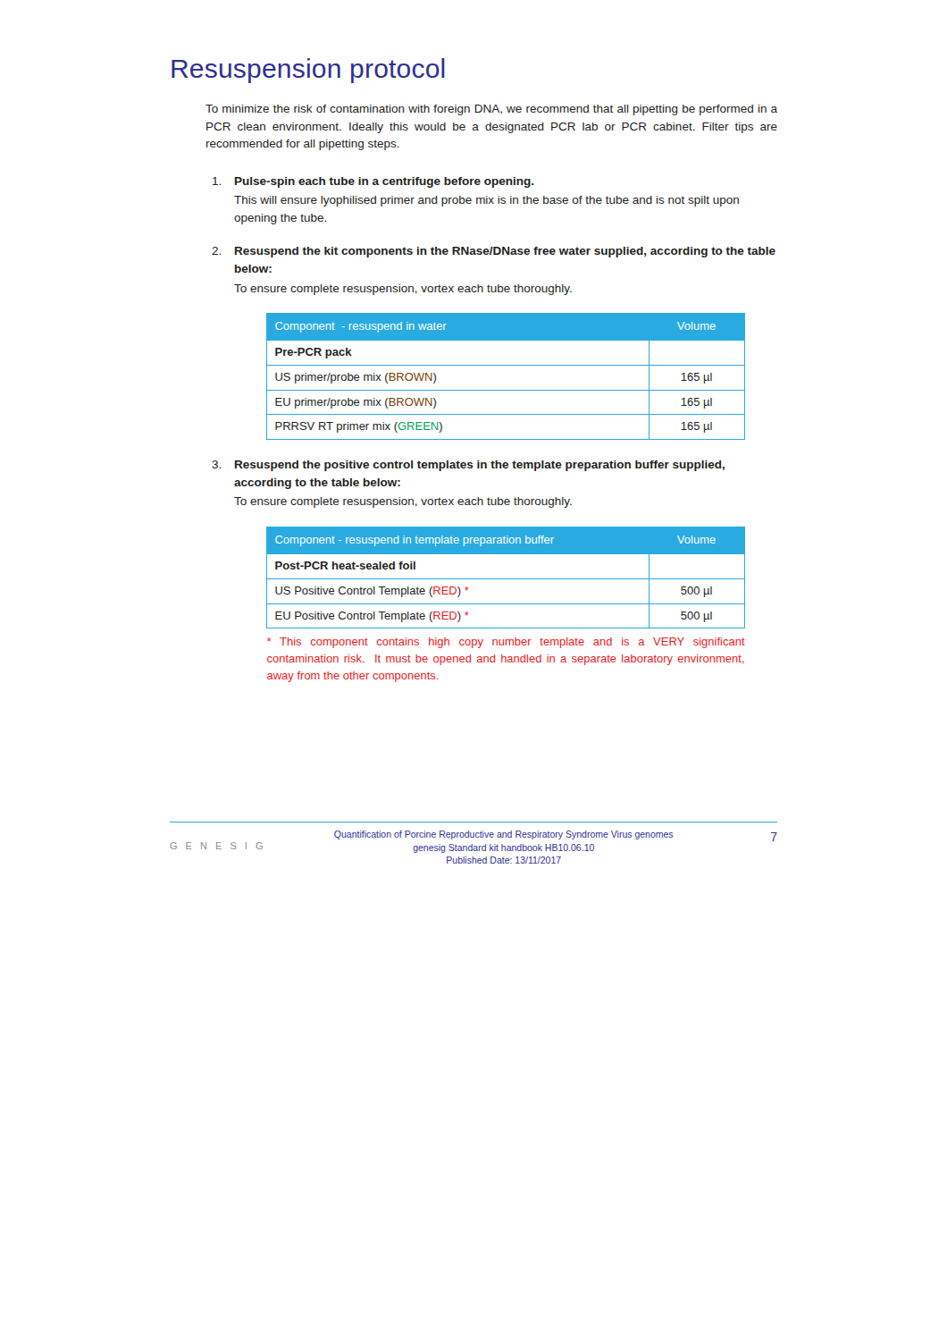Resuspension protocol
To minimize the risk of contamination with foreign DNA, we recommend that all pipetting be performed in a PCR clean environment. Ideally this would be a designated PCR lab or PCR cabinet. Filter tips are recommended for all pipetting steps.
Pulse-spin each tube in a centrifuge before opening. This will ensure lyophilised primer and probe mix is in the base of the tube and is not spilt upon opening the tube.
Resuspend the kit components in the RNase/DNase free water supplied, according to the table below: To ensure complete resuspension, vortex each tube thoroughly.
| Component - resuspend in water | Volume |
| --- | --- |
| Pre-PCR pack | |
| US primer/probe mix ( BROWN ) | 165 µl |
| EU primer/probe mix ( BROWN ) | 165 µl |
| PRRSV RT primer mix ( GREEN ) | 165 µl |
Resuspend the positive control templates in the template preparation buffer supplied, according to the table below: To ensure complete resuspension, vortex each tube thoroughly.
| Component - resuspend in template preparation buffer | Volume |
| --- | --- |
| Post-PCR heat-sealed foil | |
| US Positive Control Template ( RED ) * | 500 µl |
| EU Positive Control Template ( RED ) * | 500 µl |
* This component contains high copy number template and is a VERY significant contamination risk. It must be opened and handled in a separate laboratory environment, away from the other components.
G E N E S I G
Quantification of Porcine Reproductive and Respiratory Syndrome Virus genomes
genesig Standard kit handbook HB10.06.10
Published Date: 13/11/2017
7